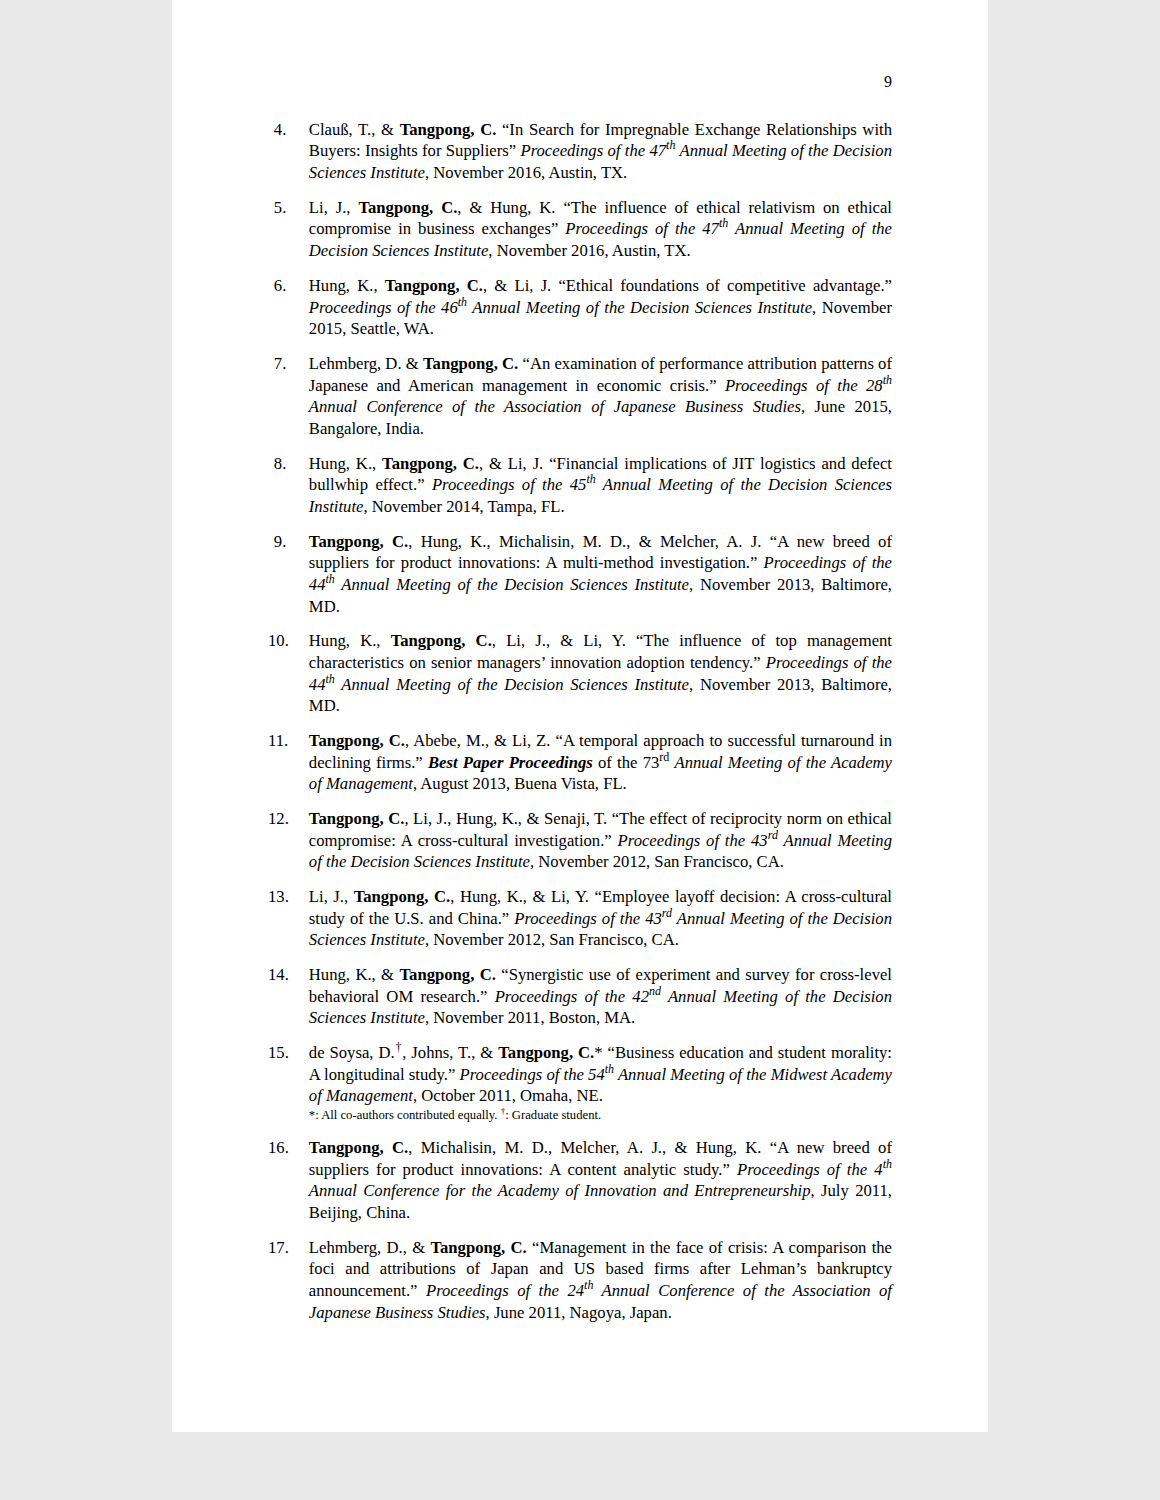9
Clauß, T., & Tangpong, C. “In Search for Impregnable Exchange Relationships with Buyers: Insights for Suppliers” Proceedings of the 47th Annual Meeting of the Decision Sciences Institute, November 2016, Austin, TX.
Li, J., Tangpong, C., & Hung, K. “The influence of ethical relativism on ethical compromise in business exchanges” Proceedings of the 47th Annual Meeting of the Decision Sciences Institute, November 2016, Austin, TX.
Hung, K., Tangpong, C., & Li, J. “Ethical foundations of competitive advantage.” Proceedings of the 46th Annual Meeting of the Decision Sciences Institute, November 2015, Seattle, WA.
Lehmberg, D. & Tangpong, C. “An examination of performance attribution patterns of Japanese and American management in economic crisis.” Proceedings of the 28th Annual Conference of the Association of Japanese Business Studies, June 2015, Bangalore, India.
Hung, K., Tangpong, C., & Li, J. “Financial implications of JIT logistics and defect bullwhip effect.” Proceedings of the 45th Annual Meeting of the Decision Sciences Institute, November 2014, Tampa, FL.
Tangpong, C., Hung, K., Michalisin, M. D., & Melcher, A. J. “A new breed of suppliers for product innovations: A multi-method investigation.” Proceedings of the 44th Annual Meeting of the Decision Sciences Institute, November 2013, Baltimore, MD.
Hung, K., Tangpong, C., Li, J., & Li, Y. “The influence of top management characteristics on senior managers’ innovation adoption tendency.” Proceedings of the 44th Annual Meeting of the Decision Sciences Institute, November 2013, Baltimore, MD.
Tangpong, C., Abebe, M., & Li, Z. “A temporal approach to successful turnaround in declining firms.” Best Paper Proceedings of the 73rd Annual Meeting of the Academy of Management, August 2013, Buena Vista, FL.
Tangpong, C., Li, J., Hung, K., & Senaji, T. “The effect of reciprocity norm on ethical compromise: A cross-cultural investigation.” Proceedings of the 43rd Annual Meeting of the Decision Sciences Institute, November 2012, San Francisco, CA.
Li, J., Tangpong, C., Hung, K., & Li, Y. “Employee layoff decision: A cross-cultural study of the U.S. and China.” Proceedings of the 43rd Annual Meeting of the Decision Sciences Institute, November 2012, San Francisco, CA.
Hung, K., & Tangpong, C. “Synergistic use of experiment and survey for cross-level behavioral OM research.” Proceedings of the 42nd Annual Meeting of the Decision Sciences Institute, November 2011, Boston, MA.
de Soysa, D.†, Johns, T., & Tangpong, C.* “Business education and student morality: A longitudinal study.” Proceedings of the 54th Annual Meeting of the Midwest Academy of Management, October 2011, Omaha, NE. *: All co-authors contributed equally. †: Graduate student.
Tangpong, C., Michalisin, M. D., Melcher, A. J., & Hung, K. “A new breed of suppliers for product innovations: A content analytic study.” Proceedings of the 4th Annual Conference for the Academy of Innovation and Entrepreneurship, July 2011, Beijing, China.
Lehmberg, D., & Tangpong, C. “Management in the face of crisis: A comparison the foci and attributions of Japan and US based firms after Lehman’s bankruptcy announcement.” Proceedings of the 24th Annual Conference of the Association of Japanese Business Studies, June 2011, Nagoya, Japan.